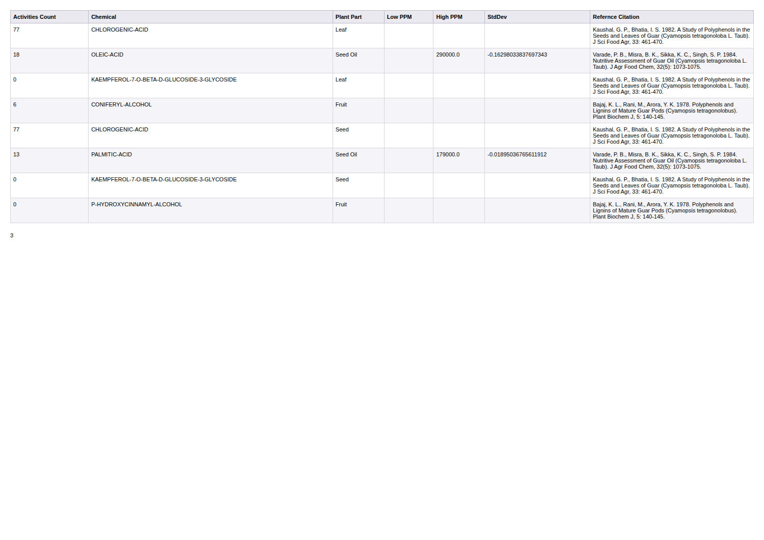| Activities Count | Chemical | Plant Part | Low PPM | High PPM | StdDev | Refernce Citation |
| --- | --- | --- | --- | --- | --- | --- |
| 77 | CHLOROGENIC-ACID | Leaf | | | | Kaushal, G. P., Bhatia, I. S. 1982. A Study of Polyphenols in the Seeds and Leaves of Guar (Cyamopsis tetragonoloba L. Taub). J Sci Food Agr, 33: 461-470. |
| 18 | OLEIC-ACID | Seed Oil | | 290000.0 | -0.16298033837697343 | Varade, P. B., Misra, B. K., Sikka, K. C., Singh, S. P. 1984. Nutritive Assessment of Guar Oil (Cyamopsis tetragonoloba L. Taub). J Agr Food Chem, 32(5): 1073-1075. |
| 0 | KAEMPFEROL-7-O-BETA-D-GLUCOSIDE-3-GLYCOSIDE | Leaf | | | | Kaushal, G. P., Bhatia, I. S. 1982. A Study of Polyphenols in the Seeds and Leaves of Guar (Cyamopsis tetragonoloba L. Taub). J Sci Food Agr, 33: 461-470. |
| 6 | CONIFERYL-ALCOHOL | Fruit | | | | Bajaj, K. L., Rani, M., Arora, Y. K. 1978. Polyphenols and Lignins of Mature Guar Pods (Cyamopsis tetragonolobus). Plant Biochem J, 5: 140-145. |
| 77 | CHLOROGENIC-ACID | Seed | | | | Kaushal, G. P., Bhatia, I. S. 1982. A Study of Polyphenols in the Seeds and Leaves of Guar (Cyamopsis tetragonoloba L. Taub). J Sci Food Agr, 33: 461-470. |
| 13 | PALMITIC-ACID | Seed Oil | | 179000.0 | -0.01895036765611912 | Varade, P. B., Misra, B. K., Sikka, K. C., Singh, S. P. 1984. Nutritive Assessment of Guar Oil (Cyamopsis tetragonoloba L. Taub). J Agr Food Chem, 32(5): 1073-1075. |
| 0 | KAEMPFEROL-7-O-BETA-D-GLUCOSIDE-3-GLYCOSIDE | Seed | | | | Kaushal, G. P., Bhatia, I. S. 1982. A Study of Polyphenols in the Seeds and Leaves of Guar (Cyamopsis tetragonoloba L. Taub). J Sci Food Agr, 33: 461-470. |
| 0 | P-HYDROXYCINNAMYL-ALCOHOL | Fruit | | | | Bajaj, K. L., Rani, M., Arora, Y. K. 1978. Polyphenols and Lignins of Mature Guar Pods (Cyamopsis tetragonolobus). Plant Biochem J, 5: 140-145. |
3